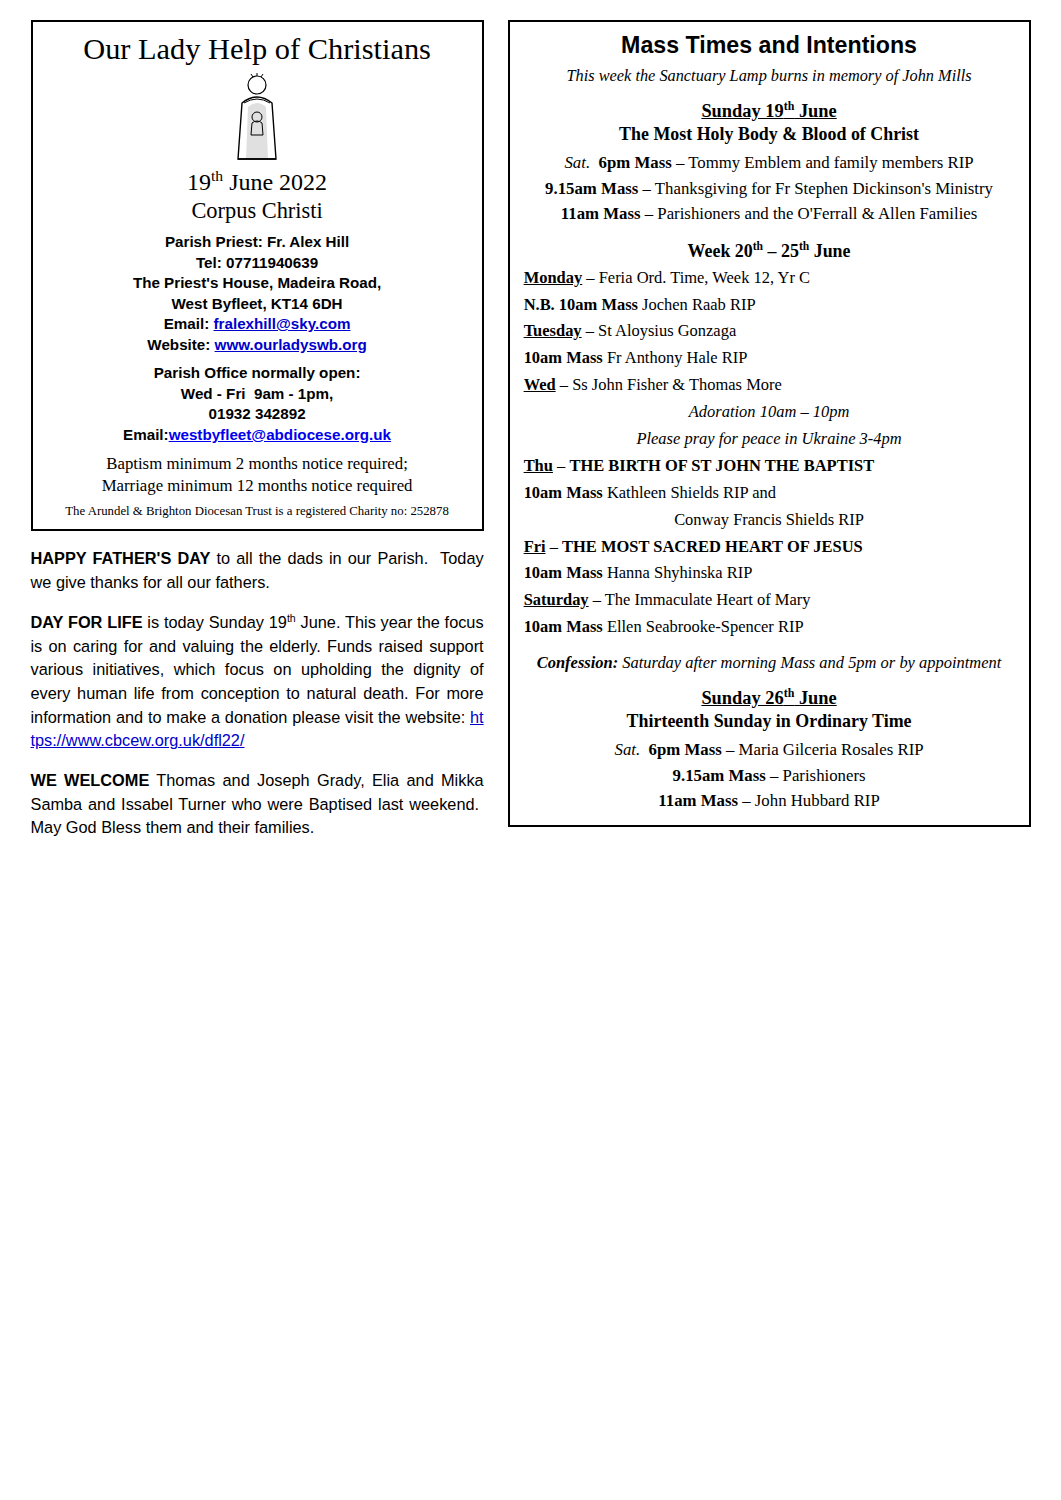Our Lady Help of Christians
19th June 2022
Corpus Christi
Parish Priest: Fr. Alex Hill
Tel: 07711940639
The Priest's House, Madeira Road,
West Byfleet, KT14 6DH
Email: fralexhill@sky.com
Website: www.ourladyswb.org
Parish Office normally open:
Wed - Fri 9am - 1pm,
01932 342892
Email:westbyfleet@abdiocese.org.uk
Baptism minimum 2 months notice required;
Marriage minimum 12 months notice required
The Arundel & Brighton Diocesan Trust is a registered Charity no: 252878
HAPPY FATHER'S DAY to all the dads in our Parish. Today we give thanks for all our fathers.
DAY FOR LIFE is today Sunday 19th June. This year the focus is on caring for and valuing the elderly. Funds raised support various initiatives, which focus on upholding the dignity of every human life from conception to natural death. For more information and to make a donation please visit the website: https://www.cbcew.org.uk/dfl22/
WE WELCOME Thomas and Joseph Grady, Elia and Mikka Samba and Issabel Turner who were Baptised last weekend. May God Bless them and their families.
Mass Times and Intentions
This week the Sanctuary Lamp burns in memory of John Mills
Sunday 19th June
The Most Holy Body & Blood of Christ
Sat. 6pm Mass – Tommy Emblem and family members RIP
9.15am Mass – Thanksgiving for Fr Stephen Dickinson's Ministry
11am Mass – Parishioners and the O'Ferrall & Allen Families
Week 20th – 25th June
Monday – Feria Ord. Time, Week 12, Yr C
N.B. 10am Mass Jochen Raab RIP
Tuesday – St Aloysius Gonzaga
10am Mass Fr Anthony Hale RIP
Wed – Ss John Fisher & Thomas More
Adoration 10am – 10pm
Please pray for peace in Ukraine 3-4pm
Thu – THE BIRTH OF ST JOHN THE BAPTIST
10am Mass Kathleen Shields RIP and
Conway Francis Shields RIP
Fri – THE MOST SACRED HEART OF JESUS
10am Mass Hanna Shyhinska RIP
Saturday – The Immaculate Heart of Mary
10am Mass Ellen Seabrooke-Spencer RIP
Confession: Saturday after morning Mass and 5pm or by appointment
Sunday 26th June
Thirteenth Sunday in Ordinary Time
Sat. 6pm Mass – Maria Gilceria Rosales RIP
9.15am Mass – Parishioners
11am Mass – John Hubbard RIP